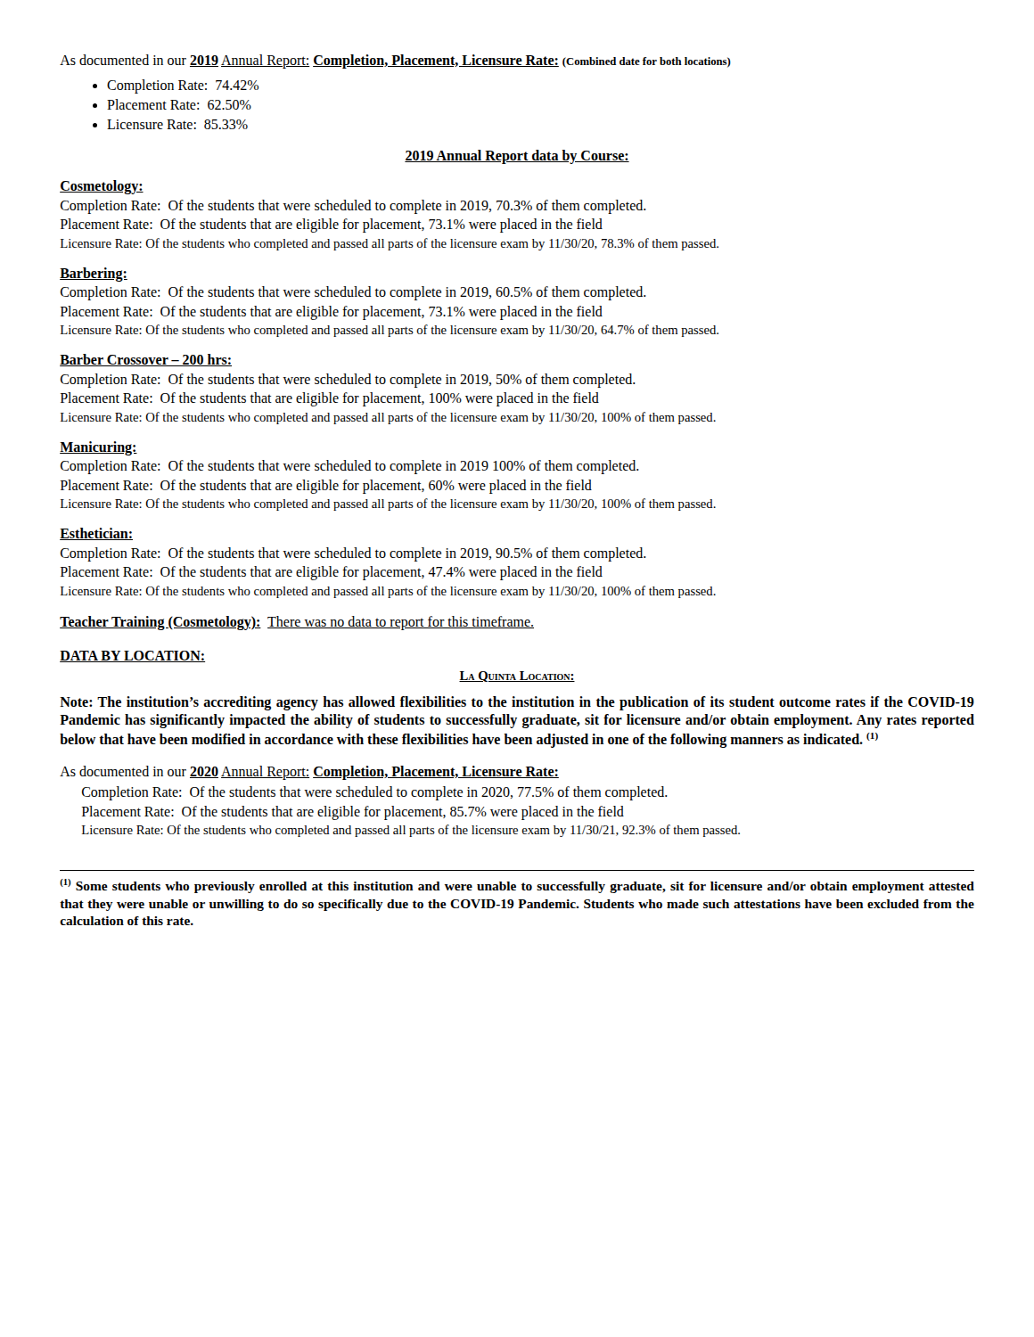As documented in our 2019 Annual Report: Completion, Placement, Licensure Rate: (Combined date for both locations)
Completion Rate: 74.42%
Placement Rate: 62.50%
Licensure Rate: 85.33%
2019 Annual Report data by Course:
Cosmetology:
Completion Rate: Of the students that were scheduled to complete in 2019, 70.3% of them completed.
Placement Rate: Of the students that are eligible for placement, 73.1% were placed in the field
Licensure Rate: Of the students who completed and passed all parts of the licensure exam by 11/30/20, 78.3% of them passed.
Barbering:
Completion Rate: Of the students that were scheduled to complete in 2019, 60.5% of them completed.
Placement Rate: Of the students that are eligible for placement, 73.1% were placed in the field
Licensure Rate: Of the students who completed and passed all parts of the licensure exam by 11/30/20, 64.7% of them passed.
Barber Crossover – 200 hrs:
Completion Rate: Of the students that were scheduled to complete in 2019, 50% of them completed.
Placement Rate: Of the students that are eligible for placement, 100% were placed in the field
Licensure Rate: Of the students who completed and passed all parts of the licensure exam by 11/30/20, 100% of them passed.
Manicuring:
Completion Rate: Of the students that were scheduled to complete in 2019 100% of them completed.
Placement Rate: Of the students that are eligible for placement, 60% were placed in the field
Licensure Rate: Of the students who completed and passed all parts of the licensure exam by 11/30/20, 100% of them passed.
Esthetician:
Completion Rate: Of the students that were scheduled to complete in 2019, 90.5% of them completed.
Placement Rate: Of the students that are eligible for placement, 47.4% were placed in the field
Licensure Rate: Of the students who completed and passed all parts of the licensure exam by 11/30/20, 100% of them passed.
Teacher Training (Cosmetology): There was no data to report for this timeframe.
DATA BY LOCATION:
La Quinta Location:
Note: The institution’s accrediting agency has allowed flexibilities to the institution in the publication of its student outcome rates if the COVID-19 Pandemic has significantly impacted the ability of students to successfully graduate, sit for licensure and/or obtain employment. Any rates reported below that have been modified in accordance with these flexibilities have been adjusted in one of the following manners as indicated. (1)
As documented in our 2020 Annual Report: Completion, Placement, Licensure Rate:
Completion Rate: Of the students that were scheduled to complete in 2020, 77.5% of them completed.
Placement Rate: Of the students that are eligible for placement, 85.7% were placed in the field
Licensure Rate: Of the students who completed and passed all parts of the licensure exam by 11/30/21, 92.3% of them passed.
(1) Some students who previously enrolled at this institution and were unable to successfully graduate, sit for licensure and/or obtain employment attested that they were unable or unwilling to do so specifically due to the COVID-19 Pandemic. Students who made such attestations have been excluded from the calculation of this rate.